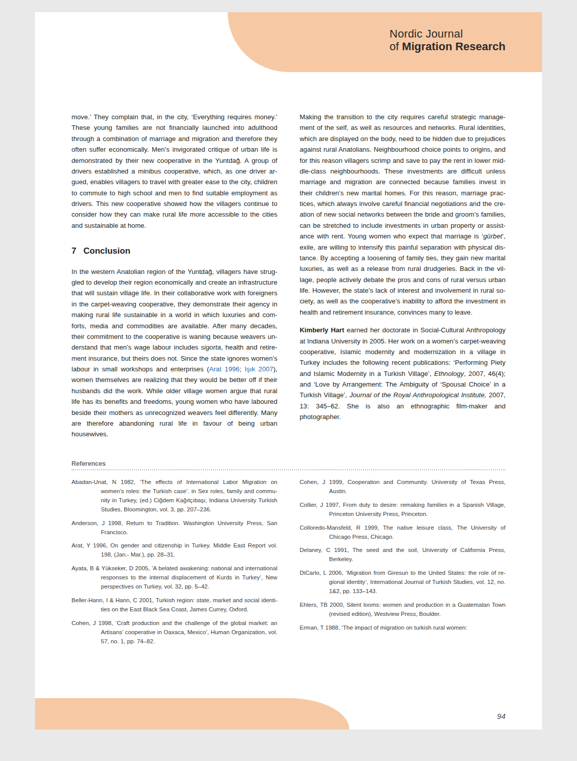Nordic Journal
of Migration Research
move.’ They complain that, in the city, ‘Everything requires money.’ These young families are not financially launched into adulthood through a combination of marriage and migration and therefore they often suffer economically. Men’s invigorated critique of urban life is demonstrated by their new cooperative in the Yuntdağ. A group of drivers established a minibus cooperative, which, as one driver argued, enables villagers to travel with greater ease to the city, children to commute to high school and men to find suitable employment as drivers. This new cooperative showed how the villagers continue to consider how they can make rural life more accessible to the cities and sustainable at home.
7 Conclusion
In the western Anatolian region of the Yuntdağ, villagers have struggled to develop their region economically and create an infrastructure that will sustain village life. In their collaborative work with foreigners in the carpet-weaving cooperative, they demonstrate their agency in making rural life sustainable in a world in which luxuries and comforts, media and commodities are available. After many decades, their commitment to the cooperative is waning because weavers understand that men’s wage labour includes sigorta, health and retirement insurance, but theirs does not. Since the state ignores women’s labour in small workshops and enterprises (Arat 1996; Işık 2007), women themselves are realizing that they would be better off if their husbands did the work. While older village women argue that rural life has its benefits and freedoms, young women who have laboured beside their mothers as unrecognized weavers feel differently. Many are therefore abandoning rural life in favour of being urban housewives.
Making the transition to the city requires careful strategic management of the self, as well as resources and networks. Rural identities, which are displayed on the body, need to be hidden due to prejudices against rural Anatolians. Neighbourhood choice points to origins, and for this reason villagers scrimp and save to pay the rent in lower middle-class neighbourhoods. These investments are difficult unless marriage and migration are connected because families invest in their children’s new marital homes. For this reason, marriage practices, which always involve careful financial negotiations and the creation of new social networks between the bride and groom’s families, can be stretched to include investments in urban property or assistance with rent. Young women who expect that marriage is ‘gürbet’, exile, are willing to intensify this painful separation with physical distance. By accepting a loosening of family ties, they gain new marital luxuries, as well as a release from rural drudgeries. Back in the village, people actively debate the pros and cons of rural versus urban life. However, the state’s lack of interest and involvement in rural society, as well as the cooperative’s inability to afford the investment in health and retirement insurance, convinces many to leave.
Kimberly Hart earned her doctorate in Social-Cultural Anthropology at Indiana University in 2005. Her work on a women’s carpet-weaving cooperative, Islamic modernity and modernization in a village in Turkey includes the following recent publications: ‘Performing Piety and Islamic Modernity in a Turkish Village’, Ethnology, 2007, 46(4); and ‘Love by Arrangement: The Ambiguity of ‘Spousal Choice’ in a Turkish Village’, Journal of the Royal Anthropological Institute, 2007, 13: 345–62. She is also an ethnographic film-maker and photographer.
References
Abadan-Unat, N 1982, ‘The effects of International Labor Migration on women’s roles: the Turkish case’. in Sex roles, family and community in Turkey, (ed.) Ciğdem Kağıtçıbaşı, Indiana University Turkish Studies, Bloomington, vol. 3, pp. 207–236.
Anderson, J 1998, Return to Tradition. Washington University Press, San Francisco.
Arat, Y 1996, On gender and citizenship in Turkey. Middle East Report vol. 198, (Jan.- Mar.), pp. 28–31.
Ayata, B & Yükseker, D 2005, ‘A belated awakening: national and international responses to the internal displacement of Kurds in Turkey’, New perspectives on Turkey, vol. 32, pp. 5–42.
Beller-Hann, I & Hann, C 2001, Turkish region: state, market and social identities on the East Black Sea Coast, James Currey, Oxford.
Cohen, J 1998, ‘Craft production and the challenge of the global market: an Artisans’ cooperative in Oaxaca, Mexico’, Human Organization, vol. 57, no. 1, pp. 74–82.
Cohen, J 1999, Cooperation and Community. University of Texas Press, Austin.
Collier, J 1997, From duty to desire: remaking families in a Spanish Village, Princeton University Press, Princeton.
Colloredo-Mansfeld, R 1999, The native leisure class, The University of Chicago Press, Chicago.
Delaney, C 1991, The seed and the soil, University of California Press, Berkeley.
DiCarlo, L 2006, ‘Migration from Giresun to the United States: the role of regional identity’, International Journal of Turkish Studies, vol. 12, no. 1&2, pp. 133–143.
Ehlers, TB 2000, Silent looms: women and production in a Guatemalan Town (revised edition), Westview Press, Boulder.
Erman, T 1988, ‘The impact of migration on turkish rural women:
94